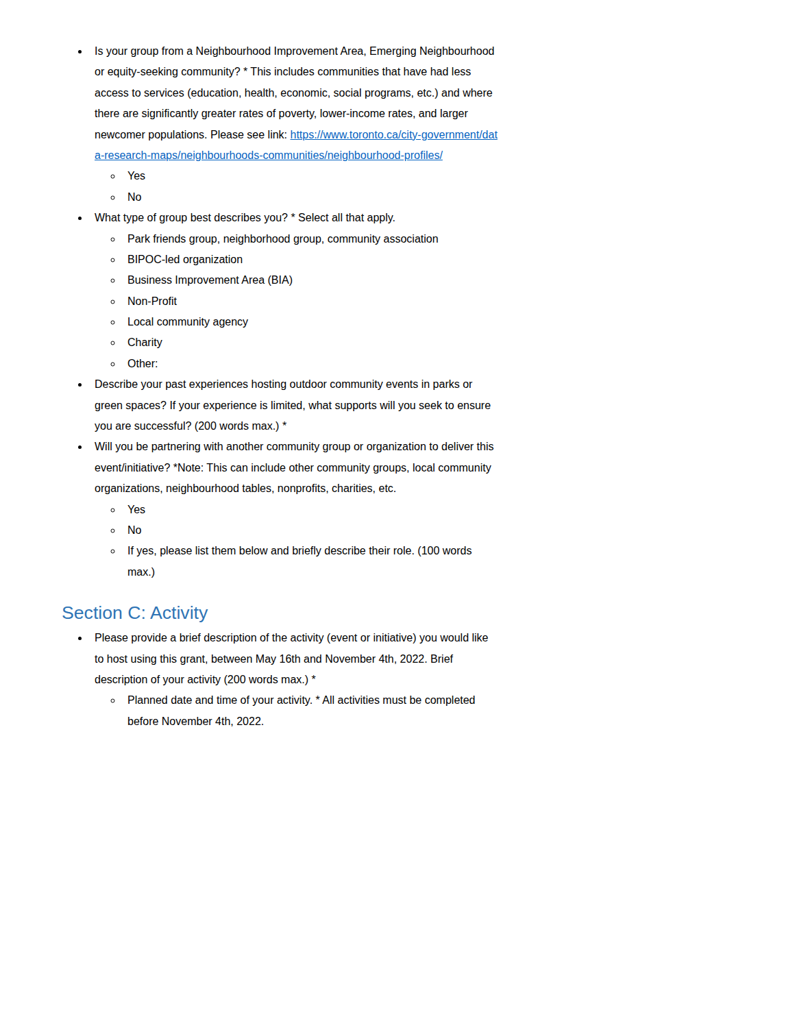Is your group from a Neighbourhood Improvement Area, Emerging Neighbourhood or equity-seeking community? * This includes communities that have had less access to services (education, health, economic, social programs, etc.) and where there are significantly greater rates of poverty, lower-income rates, and larger newcomer populations. Please see link: https://www.toronto.ca/city-government/data-research-maps/neighbourhoods-communities/neighbourhood-profiles/
Yes
No
What type of group best describes you? * Select all that apply.
Park friends group, neighborhood group, community association
BIPOC-led organization
Business Improvement Area (BIA)
Non-Profit
Local community agency
Charity
Other:
Describe your past experiences hosting outdoor community events in parks or green spaces? If your experience is limited, what supports will you seek to ensure you are successful? (200 words max.) *
Will you be partnering with another community group or organization to deliver this event/initiative? *Note: This can include other community groups, local community organizations, neighbourhood tables, nonprofits, charities, etc.
Yes
No
If yes, please list them below and briefly describe their role. (100 words max.)
Section C: Activity
Please provide a brief description of the activity (event or initiative) you would like to host using this grant, between May 16th and November 4th, 2022. Brief description of your activity (200 words max.) *
Planned date and time of your activity. * All activities must be completed before November 4th, 2022.